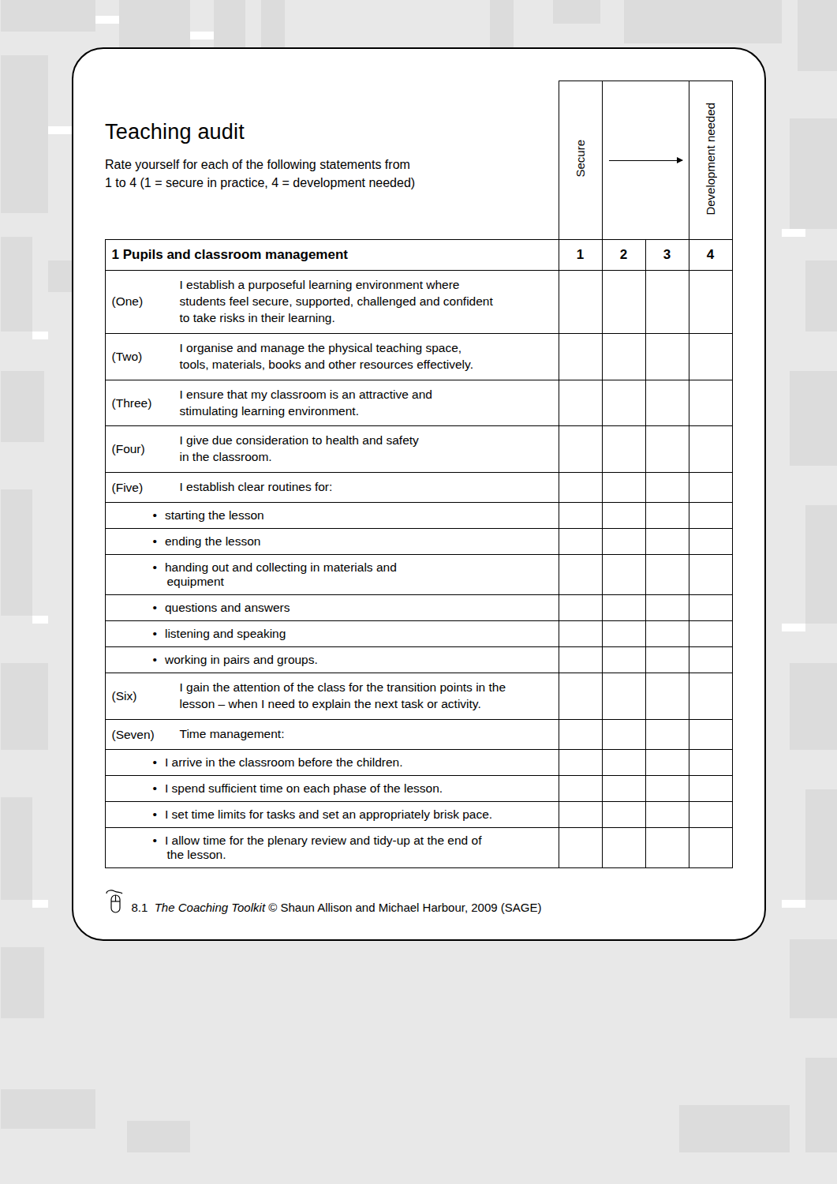| Teaching audit Rate yourself for each of the following statements from 1 to 4 (1 = secure in practice, 4 = development needed) | Secure | | Development needed |
| 1 Pupils and classroom management | 1 | 2 | 3 | 4 |
| (One) | I establish a purposeful learning environment where students feel secure, supported, challenged and confident to take risks in their learning. | | | | |
| (Two) | I organise and manage the physical teaching space, tools, materials, books and other resources effectively. | | | | |
| (Three) | I ensure that my classroom is an attractive and stimulating learning environment. | | | | |
| (Four) | I give due consideration to health and safety in the classroom. | | | | |
| (Five) | I establish clear routines for: | | | | |
| • starting the lesson | | | | |
| • ending the lesson | | | | |
| • handing out and collecting in materials and equipment | | | | |
| • questions and answers | | | | |
| • listening and speaking | | | | |
| • working in pairs and groups. | | | | |
| (Six) | I gain the attention of the class for the transition points in the lesson – when I need to explain the next task or activity. | | | | |
| (Seven) | Time management: | | | | |
| • I arrive in the classroom before the children. | | | | |
| • I spend sufficient time on each phase of the lesson. | | | | |
| • I set time limits for tasks and set an appropriately brisk pace. | | | | |
| • I allow time for the plenary review and tidy-up at the end of the lesson. | | | | |
8.1 The Coaching Toolkit © Shaun Allison and Michael Harbour, 2009 (SAGE)